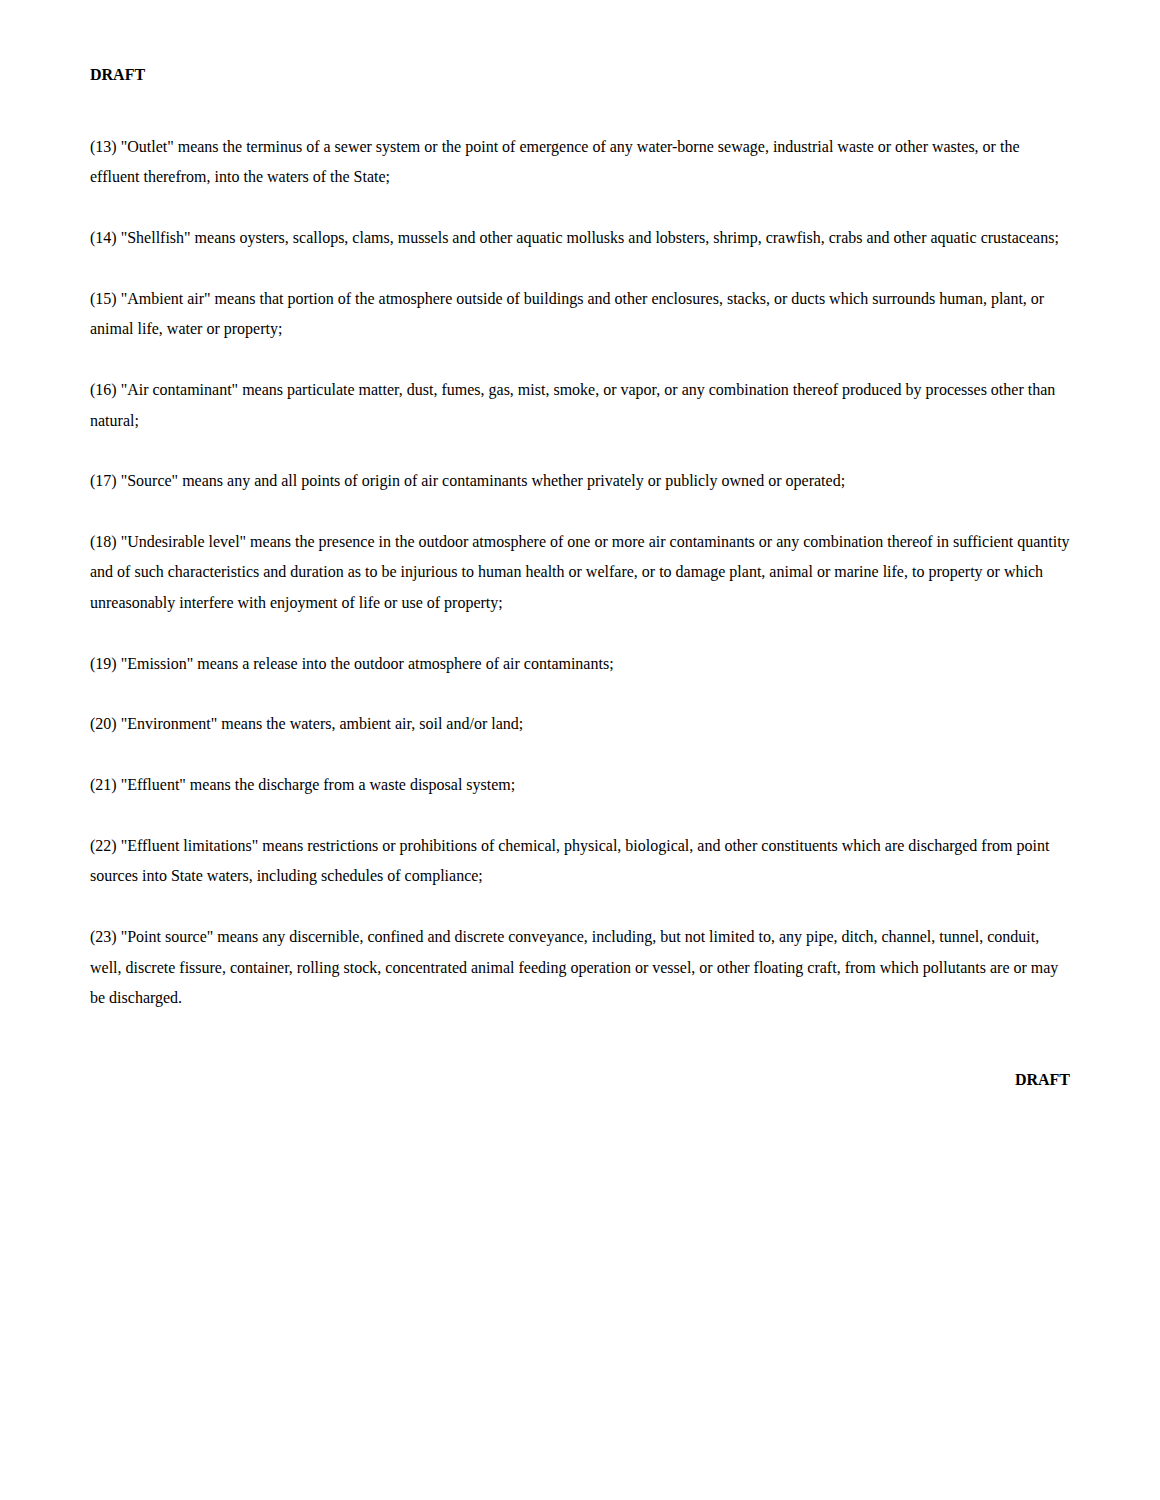DRAFT
(13) "Outlet" means the terminus of a sewer system or the point of emergence of any water-borne sewage, industrial waste or other wastes, or the effluent therefrom, into the waters of the State;
(14) "Shellfish" means oysters, scallops, clams, mussels and other aquatic mollusks and lobsters, shrimp, crawfish, crabs and other aquatic crustaceans;
(15) "Ambient air" means that portion of the atmosphere outside of buildings and other enclosures, stacks, or ducts which surrounds human, plant, or animal life, water or property;
(16) "Air contaminant" means particulate matter, dust, fumes, gas, mist, smoke, or vapor, or any combination thereof produced by processes other than natural;
(17) "Source" means any and all points of origin of air contaminants whether privately or publicly owned or operated;
(18) "Undesirable level" means the presence in the outdoor atmosphere of one or more air contaminants or any combination thereof in sufficient quantity and of such characteristics and duration as to be injurious to human health or welfare, or to damage plant, animal or marine life, to property or which unreasonably interfere with enjoyment of life or use of property;
(19) "Emission" means a release into the outdoor atmosphere of air contaminants;
(20) "Environment" means the waters, ambient air, soil and/or land;
(21) "Effluent" means the discharge from a waste disposal system;
(22) "Effluent limitations" means restrictions or prohibitions of chemical, physical, biological, and other constituents which are discharged from point sources into State waters, including schedules of compliance;
(23) "Point source" means any discernible, confined and discrete conveyance, including, but not limited to, any pipe, ditch, channel, tunnel, conduit, well, discrete fissure, container, rolling stock, concentrated animal feeding operation or vessel, or other floating craft, from which pollutants are or may be discharged.
DRAFT